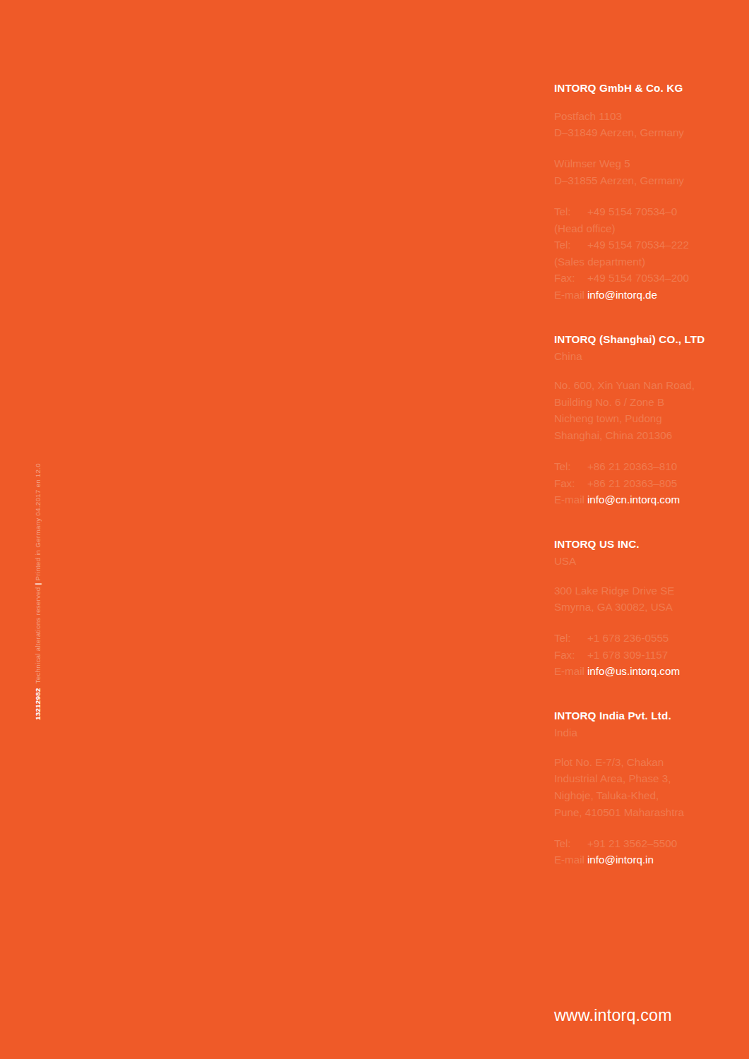INTORQ GmbH & Co. KG
Postfach 1103
D–31849 Aerzen, Germany
Wülmser Weg 5
D–31855 Aerzen, Germany
Tel:+49 5154 70534–0
(Head office)
Tel:+49 5154 70534–222
(Sales department)
Fax:+49 5154 70534–200
E-mail info@intorq.de
INTORQ (Shanghai) CO., LTD
China
No. 600, Xin Yuan Nan Road,
Building No. 6 / Zone B
Nicheng town, Pudong
Shanghai, China 201306
Tel:+86 21 20363–810
Fax:+86 21 20363–805
E-mail info@cn.intorq.com
INTORQ US INC.
USA
300 Lake Ridge Drive SE
Smyrna, GA 30082, USA
Tel:+1 678 236-0555
Fax:+1 678 309-1157
E-mail info@us.intorq.com
INTORQ India Pvt. Ltd.
India
Plot No. E-7/3, Chakan
Industrial Area, Phase 3,
Nighoje, Taluka-Khed,
Pune, 410501 Maharashtra
Tel:+91 21 3562–5500
E-mail info@intorq.in
13212982 Technical alterations reserved | Printed in Germany 04.2017 en 12.0
www.intorq.com